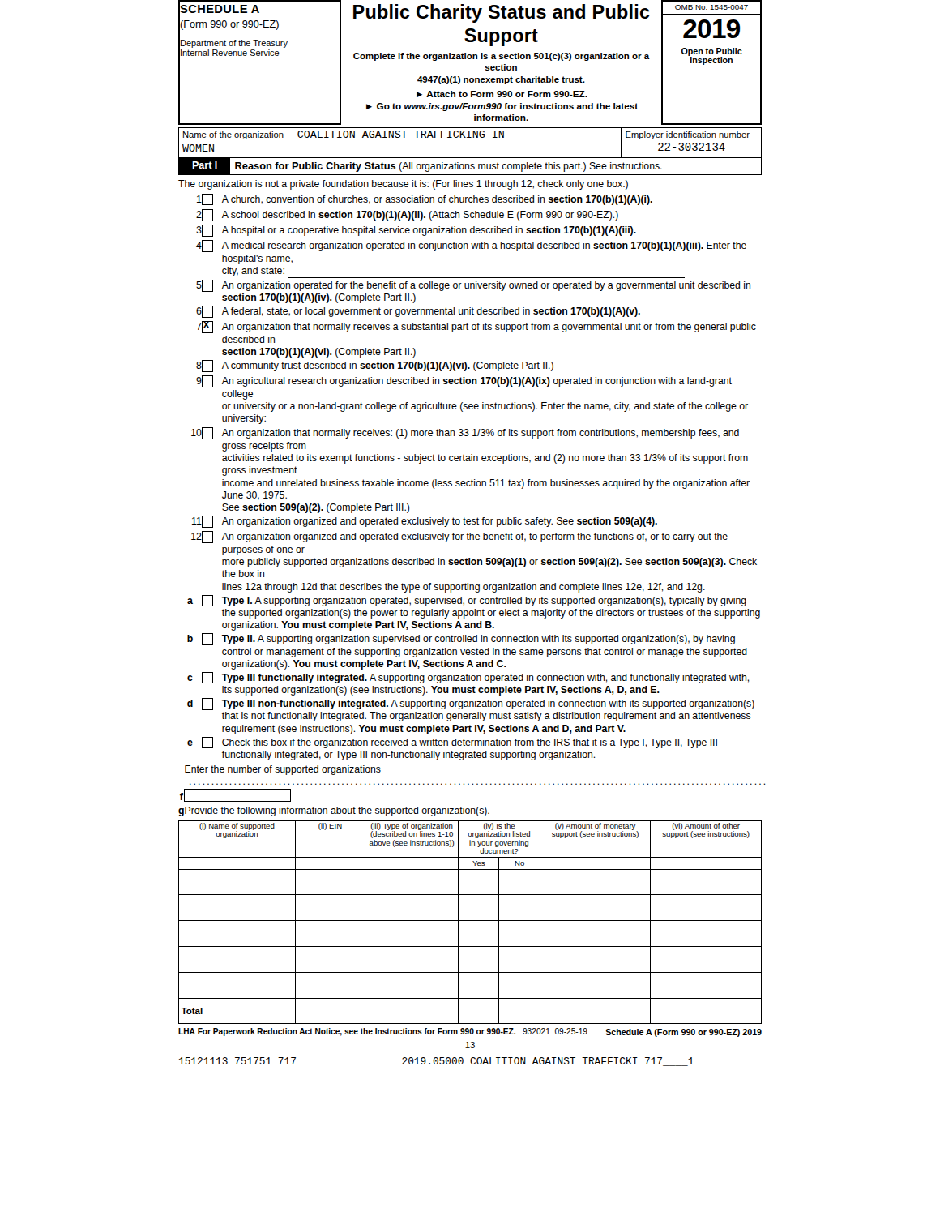| SCHEDULE A (Form 990 or 990-EZ) Department of the Treasury Internal Revenue Service | Public Charity Status and Public Support Complete if the organization is a section 501(c)(3) organization or a section 4947(a)(1) nonexempt charitable trust. ► Attach to Form 990 or Form 990-EZ. ► Go to www.irs.gov/Form990 for instructions and the latest information. | OMB No. 1545-0047 2019 Open to Public Inspection |
| Name of the organization COALITION AGAINST TRAFFICKING IN WOMEN | Employer identification number 22-3032134 |
Part I
Reason for Public Charity Status (All organizations must complete this part.) See instructions.
The organization is not a private foundation because it is: (For lines 1 through 12, check only one box.)
| 1 | | A church, convention of churches, or association of churches described in section 170(b)(1)(A)(i). |
| 2 | | A school described in section 170(b)(1)(A)(ii). (Attach Schedule E (Form 990 or 990-EZ).) |
| 3 | | A hospital or a cooperative hospital service organization described in section 170(b)(1)(A)(iii). |
| 4 | | A medical research organization operated in conjunction with a hospital described in section 170(b)(1)(A)(iii). Enter the hospital's name, city, and state: |
| 5 | | An organization operated for the benefit of a college or university owned or operated by a governmental unit described in section 170(b)(1)(A)(iv). (Complete Part II.) |
| 6 | | A federal, state, or local government or governmental unit described in section 170(b)(1)(A)(v). |
| 7 | | An organization that normally receives a substantial part of its support from a governmental unit or from the general public described in section 170(b)(1)(A)(vi). (Complete Part II.) |
| 8 | | A community trust described in section 170(b)(1)(A)(vi). (Complete Part II.) |
| 9 | | An agricultural research organization described in section 170(b)(1)(A)(ix) operated in conjunction with a land-grant college or university or a non-land-grant college of agriculture (see instructions). Enter the name, city, and state of the college or university: |
| 10 | | An organization that normally receives: (1) more than 33 1/3% of its support from contributions, membership fees, and gross receipts from activities related to its exempt functions - subject to certain exceptions, and (2) no more than 33 1/3% of its support from gross investment income and unrelated business taxable income (less section 511 tax) from businesses acquired by the organization after June 30, 1975. See section 509(a)(2). (Complete Part III.) |
| 11 | | An organization organized and operated exclusively to test for public safety. See section 509(a)(4). |
| 12 | | An organization organized and operated exclusively for the benefit of, to perform the functions of, or to carry out the purposes of one or more publicly supported organizations described in section 509(a)(1) or section 509(a)(2). See section 509(a)(3). Check the box in lines 12a through 12d that describes the type of supporting organization and complete lines 12e, 12f, and 12g. |
| a | | Type I. A supporting organization operated, supervised, or controlled by its supported organization(s), typically by giving the supported organization(s) the power to regularly appoint or elect a majority of the directors or trustees of the supporting organization. You must complete Part IV, Sections A and B. |
| b | | Type II. A supporting organization supervised or controlled in connection with its supported organization(s), by having control or management of the supporting organization vested in the same persons that control or manage the supported organization(s). You must complete Part IV, Sections A and C. |
| c | | Type III functionally integrated. A supporting organization operated in connection with, and functionally integrated with, its supported organization(s) (see instructions). You must complete Part IV, Sections A, D, and E. |
| d | | Type III non-functionally integrated. A supporting organization operated in connection with its supported organization(s) that is not functionally integrated. The organization generally must satisfy a distribution requirement and an attentiveness requirement (see instructions). You must complete Part IV, Sections A and D, and Part V. |
| e | | Check this box if the organization received a written determination from the IRS that it is a Type I, Type II, Type III functionally integrated, or Type III non-functionally integrated supporting organization. |
| f | Enter the number of supported organizations ................................................................................................................................. |
| g | Provide the following information about the supported organization(s). |
| (i) Name of supported organization | (ii) EIN | (iii) Type of organization (described on lines 1-10 above (see instructions)) | (iv) Is the organization listed in your governing document? | (v) Amount of monetary support (see instructions) | (vi) Amount of other support (see instructions) |
| --- | --- | --- | --- | --- | --- |
| | | | Yes | No | | |
| Total | | | | | | |
Schedule A (Form 990 or 990-EZ) 2019 LHA For Paperwork Reduction Act Notice, see the Instructions for Form 990 or 990-EZ. 932021 09-25-19
13
15121113 751751 717 2019.05000 COALITION AGAINST TRAFFICKI 717____1